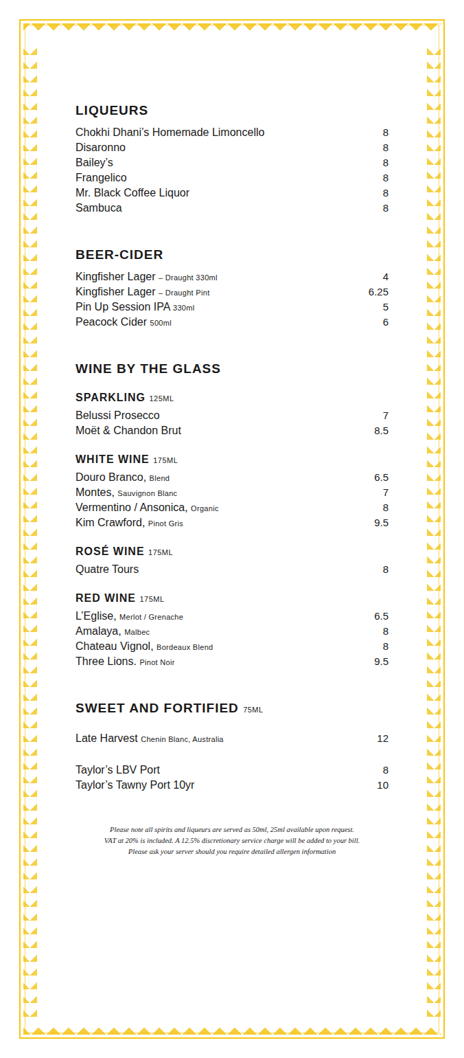Liqueurs
| Chokhi Dhani’s Homemade Limoncello | 8 |
| Disaronno | 8 |
| Bailey’s | 8 |
| Frangelico | 8 |
| Mr. Black Coffee Liquor | 8 |
| Sambuca | 8 |
Beer-Cider
| Kingfisher Lager – Draught 330ml | 4 |
| Kingfisher Lager – Draught Pint | 6.25 |
| Pin Up Session IPA 330ml | 5 |
| Peacock Cider 500ml | 6 |
Wine by the Glass
Sparkling 125ml
| Belussi Prosecco | 7 |
| Moët & Chandon Brut | 8.5 |
White Wine 175ml
| Douro Branco, Blend | 6.5 |
| Montes, Sauvignon Blanc | 7 |
| Vermentino / Ansonica, Organic | 8 |
| Kim Crawford, Pinot Gris | 9.5 |
Rosé Wine 175ml
| Quatre Tours | 8 |
Red Wine 175ml
| L’Eglise, Merlot / Grenache | 6.5 |
| Amalaya, Malbec | 8 |
| Chateau Vignol, Bordeaux Blend | 8 |
| Three Lions. Pinot Noir | 9.5 |
Sweet and Fortified 75ml
| Late Harvest Chenin Blanc, Australia | 12 |
| Taylor’s LBV Port | 8 |
| Taylor’s Tawny Port 10yr | 10 |
Please note all spirits and liqueurs are served as 50ml, 25ml available upon request.
VAT at 20% is included. A 12.5% discretionary service charge will be added to your bill.
Please ask your server should you require detailed allergen information